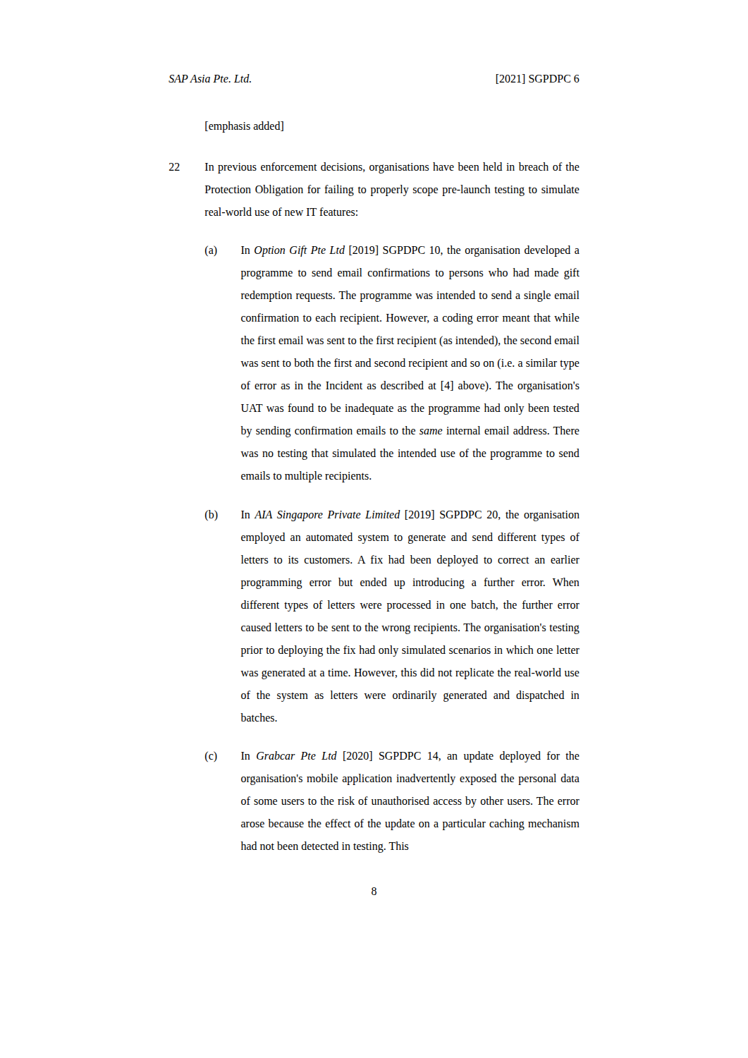SAP Asia Pte. Ltd. [2021] SGPDPC 6
[emphasis added]
22
In previous enforcement decisions, organisations have been held in breach of the Protection Obligation for failing to properly scope pre-launch testing to simulate real-world use of new IT features:
(a)
In Option Gift Pte Ltd [2019] SGPDPC 10, the organisation developed a programme to send email confirmations to persons who had made gift redemption requests. The programme was intended to send a single email confirmation to each recipient. However, a coding error meant that while the first email was sent to the first recipient (as intended), the second email was sent to both the first and second recipient and so on (i.e. a similar type of error as in the Incident as described at [4] above). The organisation's UAT was found to be inadequate as the programme had only been tested by sending confirmation emails to the same internal email address. There was no testing that simulated the intended use of the programme to send emails to multiple recipients.
(b)
In AIA Singapore Private Limited [2019] SGPDPC 20, the organisation employed an automated system to generate and send different types of letters to its customers. A fix had been deployed to correct an earlier programming error but ended up introducing a further error. When different types of letters were processed in one batch, the further error caused letters to be sent to the wrong recipients. The organisation's testing prior to deploying the fix had only simulated scenarios in which one letter was generated at a time. However, this did not replicate the real-world use of the system as letters were ordinarily generated and dispatched in batches.
(c)
In Grabcar Pte Ltd [2020] SGPDPC 14, an update deployed for the organisation's mobile application inadvertently exposed the personal data of some users to the risk of unauthorised access by other users. The error arose because the effect of the update on a particular caching mechanism had not been detected in testing. This
8